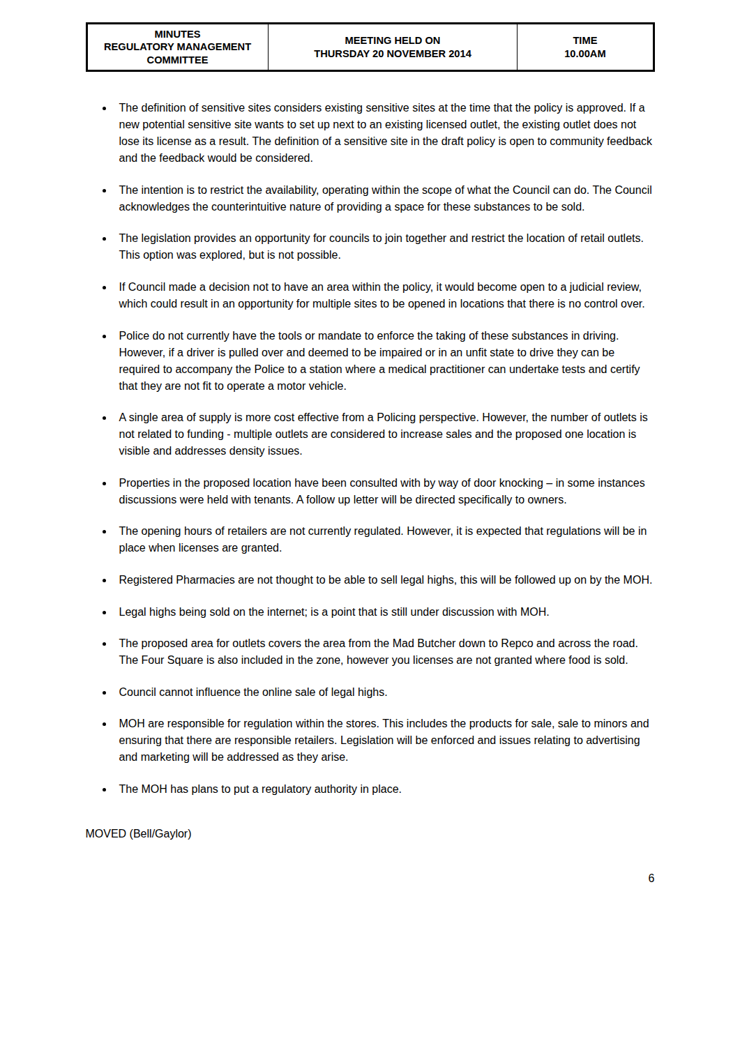| MINUTES REGULATORY MANAGEMENT COMMITTEE | MEETING HELD ON THURSDAY 20 NOVEMBER 2014 | TIME 10.00AM |
The definition of sensitive sites considers existing sensitive sites at the time that the policy is approved. If a new potential sensitive site wants to set up next to an existing licensed outlet, the existing outlet does not lose its license as a result. The definition of a sensitive site in the draft policy is open to community feedback and the feedback would be considered.
The intention is to restrict the availability, operating within the scope of what the Council can do. The Council acknowledges the counterintuitive nature of providing a space for these substances to be sold.
The legislation provides an opportunity for councils to join together and restrict the location of retail outlets. This option was explored, but is not possible.
If Council made a decision not to have an area within the policy, it would become open to a judicial review, which could result in an opportunity for multiple sites to be opened in locations that there is no control over.
Police do not currently have the tools or mandate to enforce the taking of these substances in driving. However, if a driver is pulled over and deemed to be impaired or in an unfit state to drive they can be required to accompany the Police to a station where a medical practitioner can undertake tests and certify that they are not fit to operate a motor vehicle.
A single area of supply is more cost effective from a Policing perspective. However, the number of outlets is not related to funding - multiple outlets are considered to increase sales and the proposed one location is visible and addresses density issues.
Properties in the proposed location have been consulted with by way of door knocking – in some instances discussions were held with tenants. A follow up letter will be directed specifically to owners.
The opening hours of retailers are not currently regulated. However, it is expected that regulations will be in place when licenses are granted.
Registered Pharmacies are not thought to be able to sell legal highs, this will be followed up on by the MOH.
Legal highs being sold on the internet; is a point that is still under discussion with MOH.
The proposed area for outlets covers the area from the Mad Butcher down to Repco and across the road. The Four Square is also included in the zone, however you licenses are not granted where food is sold.
Council cannot influence the online sale of legal highs.
MOH are responsible for regulation within the stores. This includes the products for sale, sale to minors and ensuring that there are responsible retailers. Legislation will be enforced and issues relating to advertising and marketing will be addressed as they arise.
The MOH has plans to put a regulatory authority in place.
MOVED (Bell/Gaylor)
6